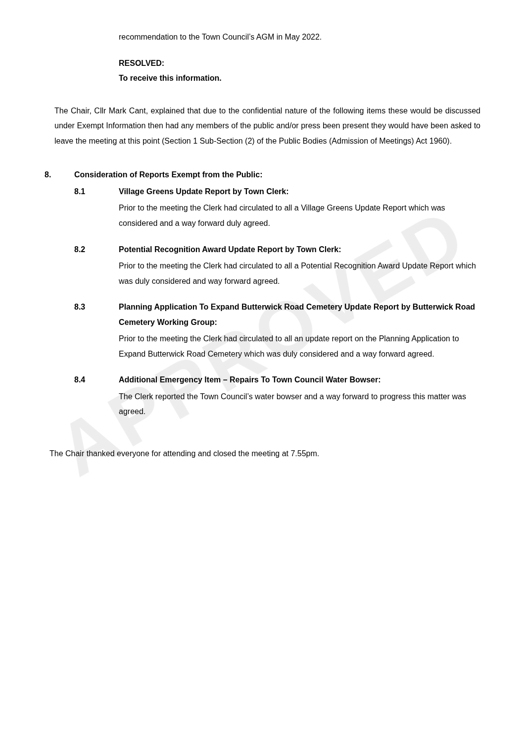APPROVED
recommendation to the Town Council’s AGM in May 2022.
RESOLVED:
To receive this information.
The Chair, Cllr Mark Cant, explained that due to the confidential nature of the following items these would be discussed under Exempt Information then had any members of the public and/or press been present they would have been asked to leave the meeting at this point (Section 1 Sub-Section (2) of the Public Bodies (Admission of Meetings) Act 1960).
8.
Consideration of Reports Exempt from the Public:
8.1
Village Greens Update Report by Town Clerk:
Prior to the meeting the Clerk had circulated to all a Village Greens Update Report which was considered and a way forward duly agreed.
8.2
Potential Recognition Award Update Report by Town Clerk:
Prior to the meeting the Clerk had circulated to all a Potential Recognition Award Update Report which was duly considered and way forward agreed.
8.3
Planning Application To Expand Butterwick Road Cemetery Update Report by Butterwick Road Cemetery Working Group:
Prior to the meeting the Clerk had circulated to all an update report on the Planning Application to Expand Butterwick Road Cemetery which was duly considered and a way forward agreed.
8.4
Additional Emergency Item – Repairs To Town Council Water Bowser:
The Clerk reported the Town Council’s water bowser and a way forward to progress this matter was agreed.
The Chair thanked everyone for attending and closed the meeting at 7.55pm.